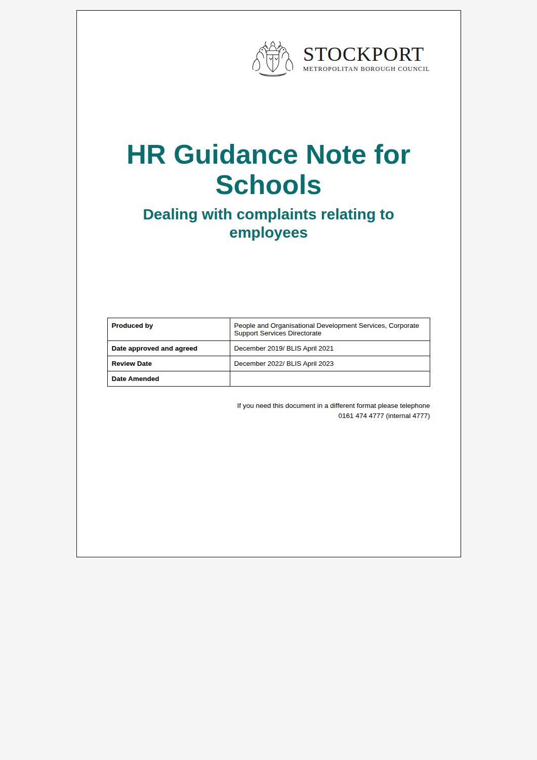STOCKPORT METROPOLITAN BOROUGH COUNCIL
HR Guidance Note for Schools
Dealing with complaints relating to employees
| Produced by | People and Organisational Development Services, Corporate Support Services Directorate |
| Date approved and agreed | December 2019/ BLIS April 2021 |
| Review Date | December 2022/ BLIS April 2023 |
| Date Amended | |
If you need this document in a different format please telephone
0161 474 4777 (internal 4777)